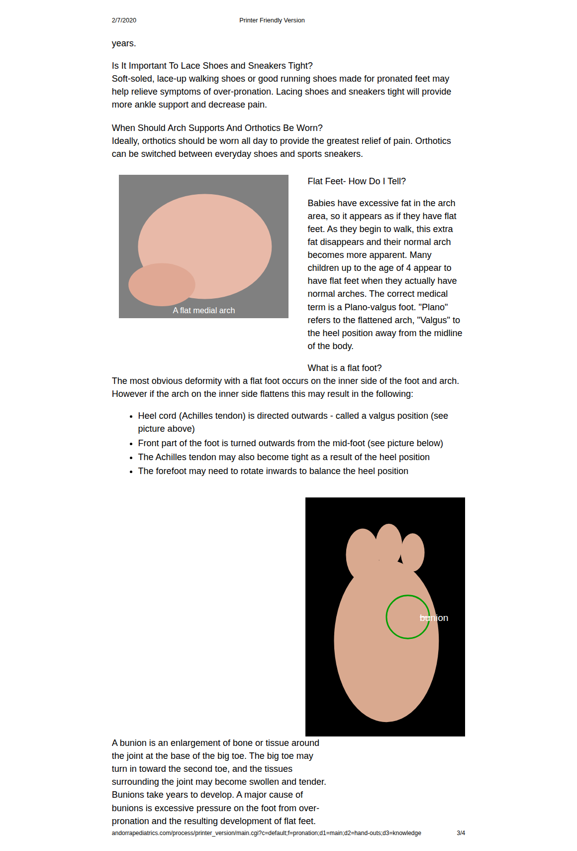2/7/2020
Printer Friendly Version
years.
Is It Important To Lace Shoes and Sneakers Tight?
Soft-soled, lace-up walking shoes or good running shoes made for pronated feet may help relieve symptoms of over-pronation. Lacing shoes and sneakers tight will provide more ankle support and decrease pain.
When Should Arch Supports And Orthotics Be Worn?
Ideally, orthotics should be worn all day to provide the greatest relief of pain. Orthotics can be switched between everyday shoes and sports sneakers.
Flat Feet- How Do I Tell?
Babies have excessive fat in the arch area, so it appears as if they have flat feet. As they begin to walk, this extra fat disappears and their normal arch becomes more apparent. Many children up to the age of 4 appear to have flat feet when they actually have normal arches. The correct medical term is a Plano-valgus foot. "Plano" refers to the flattened arch, "Valgus" to the heel position away from the midline of the body.
What is a flat foot?
The most obvious deformity with a flat foot occurs on the inner side of the foot and arch. However if the arch on the inner side flattens this may result in the following:
Heel cord (Achilles tendon) is directed outwards - called a valgus position (see picture above)
Front part of the foot is turned outwards from the mid-foot (see picture below)
The Achilles tendon may also become tight as a result of the heel position
The forefoot may need to rotate inwards to balance the heel position
A bunion is an enlargement of bone or tissue around the joint at the base of the big toe. The big toe may turn in toward the second toe, and the tissues surrounding the joint may become swollen and tender. Bunions take years to develop. A major cause of bunions is excessive pressure on the foot from over-pronation and the resulting development of flat feet.
andorrapediatrics.com/process/printer_version/main.cgi?c=default;f=pronation;d1=main;d2=hand-outs;d3=knowledge
3/4